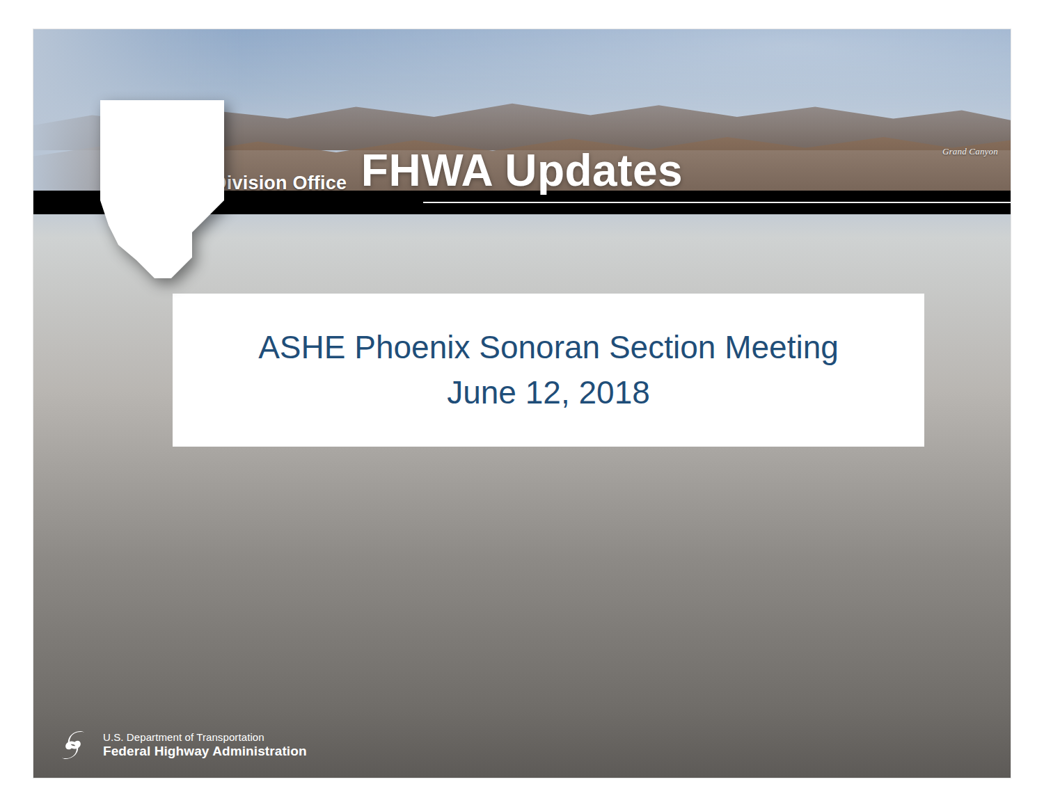Grand Canyon
FHWA Updates
Arizona Division Office
ASHE Phoenix Sonoran Section Meeting
June 12, 2018
U.S. Department of Transportation
Federal Highway Administration